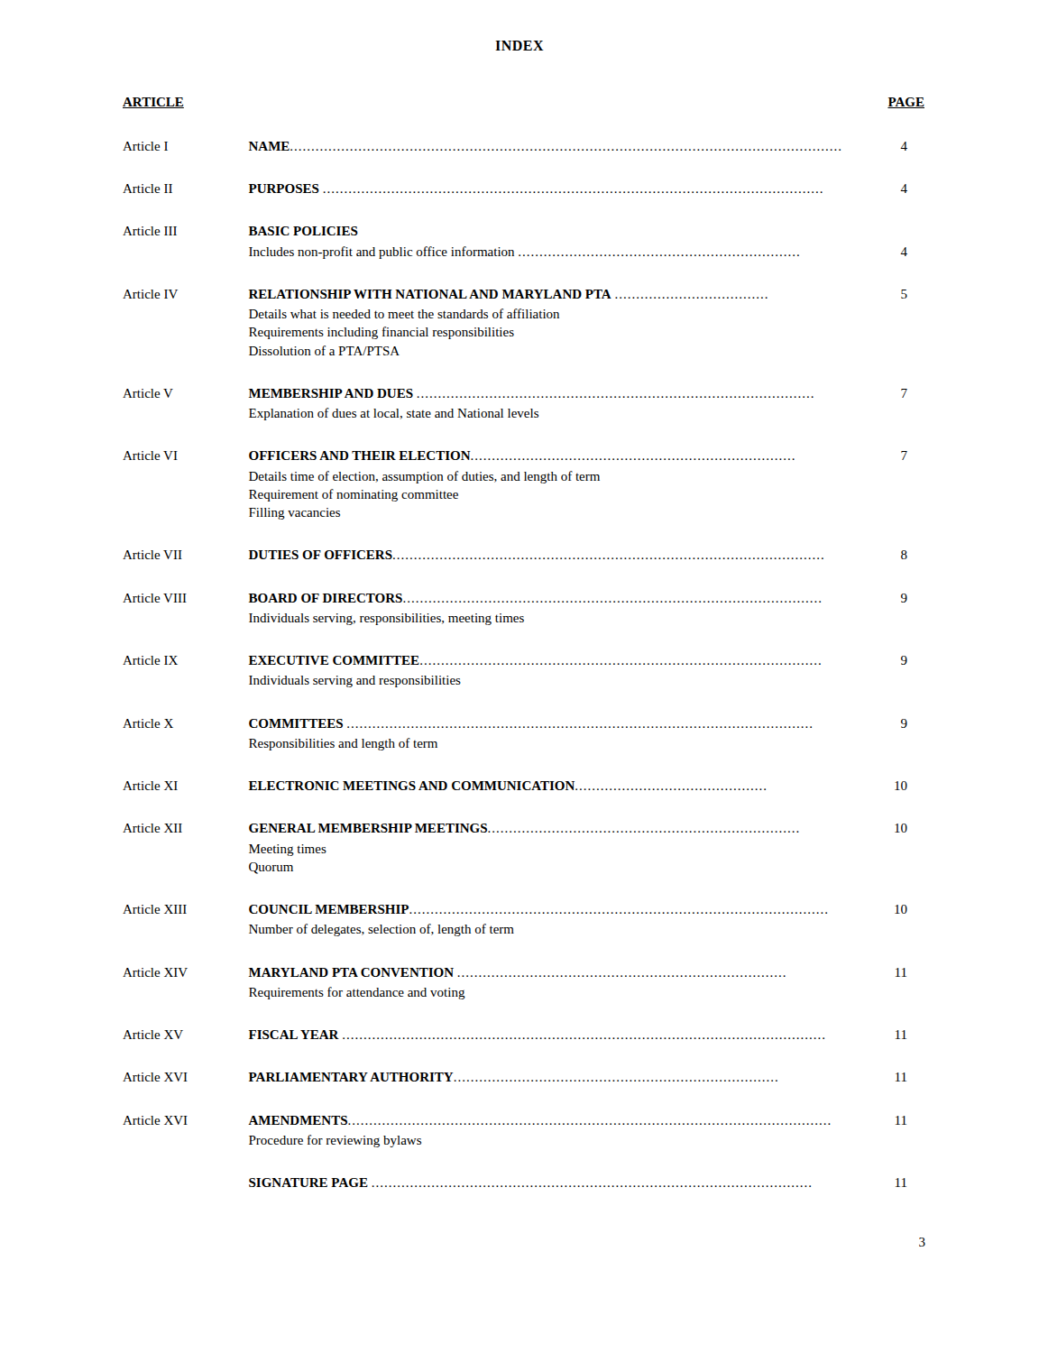INDEX
| ARTICLE | | PAGE |
| --- | --- | --- |
| Article I | NAME ................................................................................................................................. | 4 |
| Article II | PURPOSES ..................................................................................................................... | 4 |
| Article III | BASIC POLICIES Includes non-profit and public office information .................................................................. | 4 |
| Article IV | RELATIONSHIP WITH NATIONAL AND MARYLAND PTA .................................... Details what is needed to meet the standards of affiliation Requirements including financial responsibilities Dissolution of a PTA/PTSA | 5 |
| Article V | MEMBERSHIP AND DUES ............................................................................................. Explanation of dues at local, state and National levels | 7 |
| Article VI | OFFICERS AND THEIR ELECTION ............................................................................ Details time of election, assumption of duties, and length of term Requirement of nominating committee Filling vacancies | 7 |
| Article VII | DUTIES OF OFFICERS ..................................................................................................... | 8 |
| Article VIII | BOARD OF DIRECTORS .................................................................................................. Individuals serving, responsibilities, meeting times | 9 |
| Article IX | EXECUTIVE COMMITTEE .............................................................................................. Individuals serving and responsibilities | 9 |
| Article X | COMMITTEES ............................................................................................................. Responsibilities and length of term | 9 |
| Article XI | ELECTRONIC MEETINGS AND COMMUNICATION ............................................. | 10 |
| Article XII | GENERAL MEMBERSHIP MEETINGS ......................................................................... Meeting times Quorum | 10 |
| Article XIII | COUNCIL MEMBERSHIP .................................................................................................. Number of delegates, selection of, length of term | 10 |
| Article XIV | MARYLAND PTA CONVENTION ............................................................................. Requirements for attendance and voting | 11 |
| Article XV | FISCAL YEAR ................................................................................................................. | 11 |
| Article XVI | PARLIAMENTARY AUTHORITY ............................................................................ | 11 |
| Article XVI | AMENDMENTS ................................................................................................................. Procedure for reviewing bylaws | 11 |
| | SIGNATURE PAGE ....................................................................................................... | 11 |
3